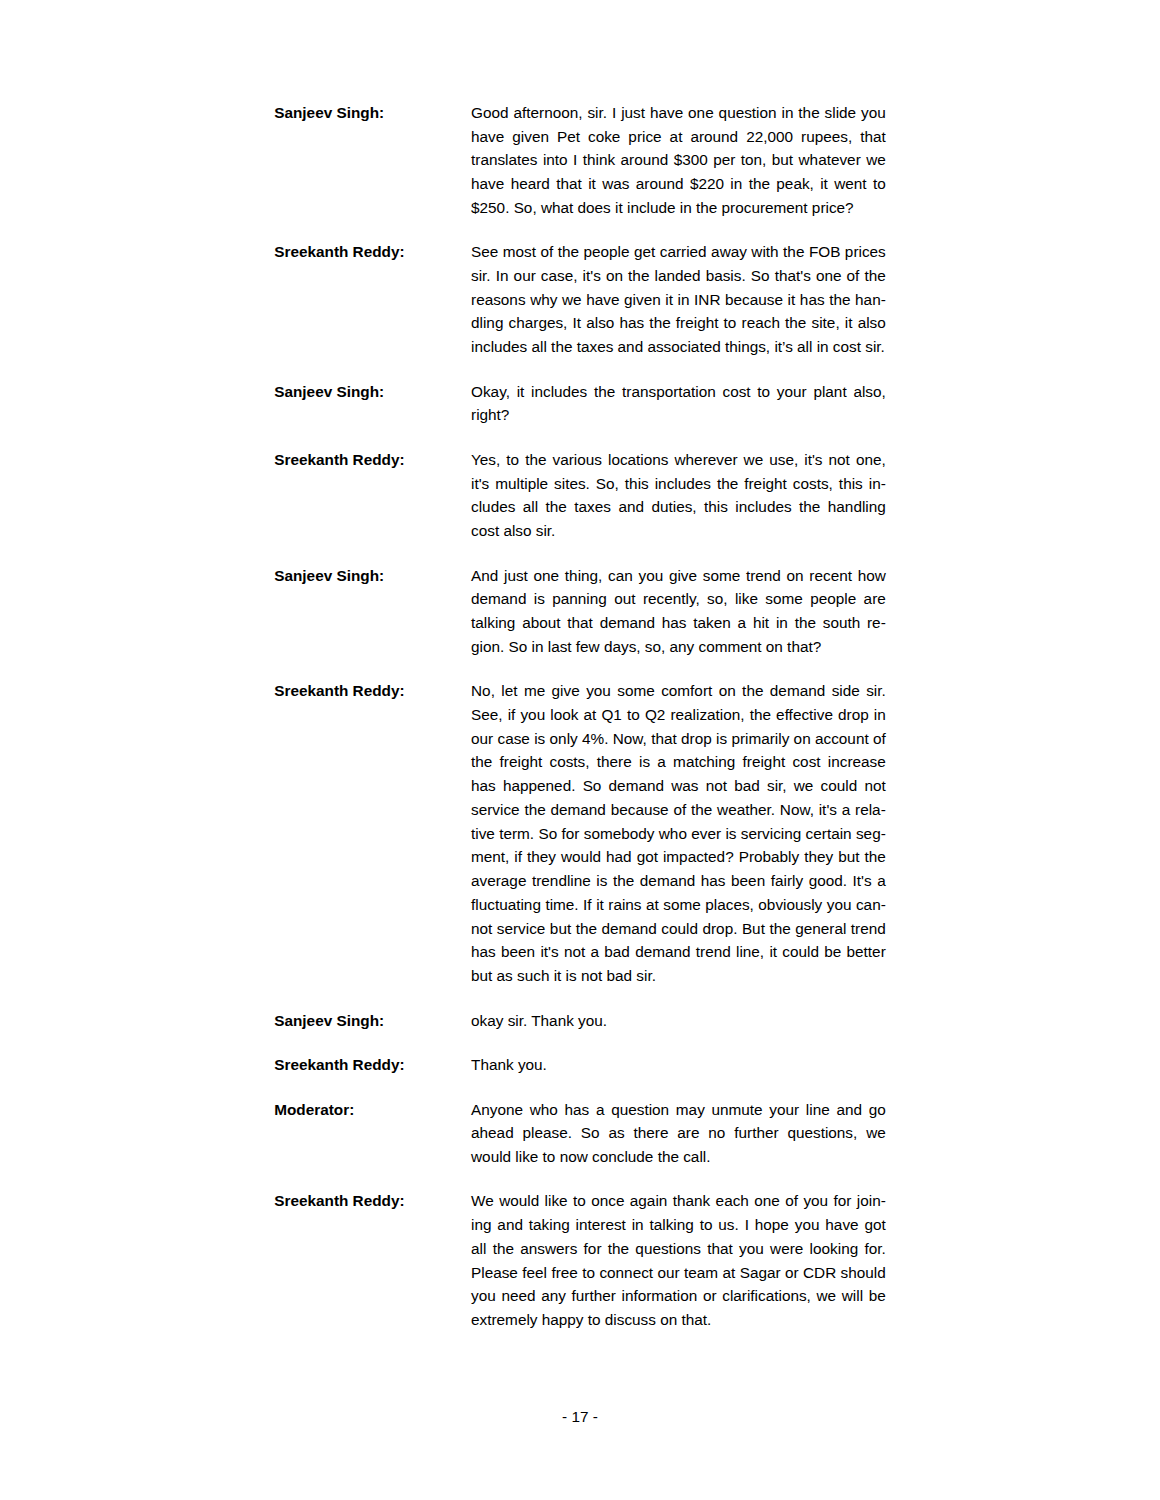Sanjeev Singh:
Good afternoon, sir. I just have one question in the slide you have given Pet coke price at around 22,000 rupees, that translates into I think around $300 per ton, but whatever we have heard that it was around $220 in the peak, it went to $250. So, what does it include in the procurement price?
Sreekanth Reddy:
See most of the people get carried away with the FOB prices sir. In our case, it's on the landed basis. So that's one of the reasons why we have given it in INR because it has the handling charges, It also has the freight to reach the site, it also includes all the taxes and associated things, it’s all in cost sir.
Sanjeev Singh:
Okay, it includes the transportation cost to your plant also, right?
Sreekanth Reddy:
Yes, to the various locations wherever we use, it's not one, it's multiple sites. So, this includes the freight costs, this includes all the taxes and duties, this includes the handling cost also sir.
Sanjeev Singh:
And just one thing, can you give some trend on recent how demand is panning out recently, so, like some people are talking about that demand has taken a hit in the south region. So in last few days, so, any comment on that?
Sreekanth Reddy:
No, let me give you some comfort on the demand side sir. See, if you look at Q1 to Q2 realization, the effective drop in our case is only 4%. Now, that drop is primarily on account of the freight costs, there is a matching freight cost increase has happened. So demand was not bad sir, we could not service the demand because of the weather. Now, it's a relative term. So for somebody who ever is servicing certain segment, if they would had got impacted? Probably they but the average trendline is the demand has been fairly good. It's a fluctuating time. If it rains at some places, obviously you cannot service but the demand could drop. But the general trend has been it's not a bad demand trend line, it could be better but as such it is not bad sir.
Sanjeev Singh:
okay sir. Thank you.
Sreekanth Reddy:
Thank you.
Moderator:
Anyone who has a question may unmute your line and go ahead please. So as there are no further questions, we would like to now conclude the call.
Sreekanth Reddy:
We would like to once again thank each one of you for joining and taking interest in talking to us. I hope you have got all the answers for the questions that you were looking for. Please feel free to connect our team at Sagar or CDR should you need any further information or clarifications, we will be extremely happy to discuss on that.
- 17 -